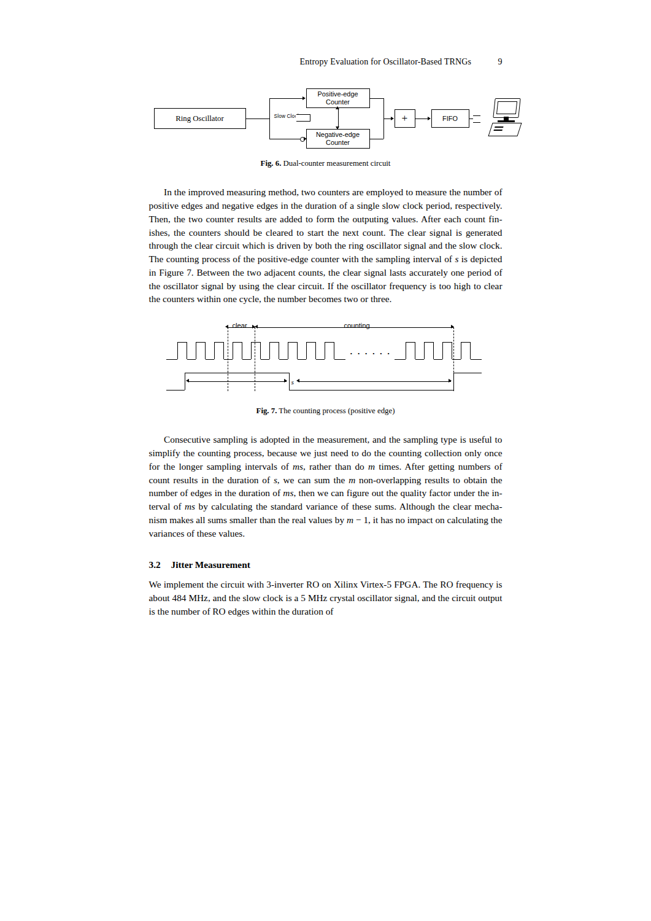Entropy Evaluation for Oscillator-Based TRNGs 9
Ring Oscillator
Positive-edge
Counter
Negative-edge
Counter
+
FIFO
Slow Clock
Fig. 6. Dual-counter measurement circuit
In the improved measuring method, two counters are employed to measure the number of positive edges and negative edges in the duration of a single slow clock period, respectively. Then, the two counter results are added to form the outputing values. After each count finishes, the counters should be cleared to start the next count. The clear signal is generated through the clear circuit which is driven by both the ring oscillator signal and the slow clock. The counting process of the positive-edge counter with the sampling interval of s is depicted in Figure 7. Between the two adjacent counts, the clear signal lasts accurately one period of the oscillator signal by using the clear circuit. If the oscillator frequency is too high to clear the counters within one cycle, the number becomes two or three.
clear
counting
· · · · · ·
s
Fig. 7. The counting process (positive edge)
Consecutive sampling is adopted in the measurement, and the sampling type is useful to simplify the counting process, because we just need to do the counting collection only once for the longer sampling intervals of ms, rather than do m times. After getting numbers of count results in the duration of s, we can sum the m non-overlapping results to obtain the number of edges in the duration of ms, then we can figure out the quality factor under the interval of ms by calculating the standard variance of these sums. Although the clear mechanism makes all sums smaller than the real values by m − 1, it has no impact on calculating the variances of these values.
3.2 Jitter Measurement
We implement the circuit with 3-inverter RO on Xilinx Virtex-5 FPGA. The RO frequency is about 484 MHz, and the slow clock is a 5 MHz crystal oscillator signal, and the circuit output is the number of RO edges within the duration of